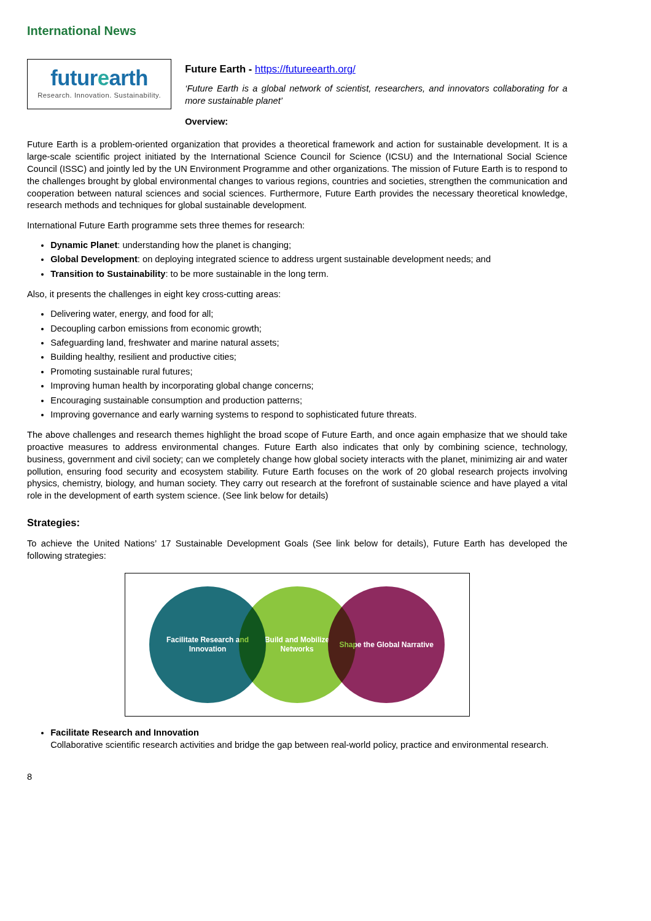International News
futurearth
Research. Innovation. Sustainability.
Future Earth - https://futureearth.org/
‘Future Earth is a global network of scientist, researchers, and innovators collaborating for a more sustainable planet’
Overview:
Future Earth is a problem-oriented organization that provides a theoretical framework and action for sustainable development. It is a large-scale scientific project initiated by the International Science Council for Science (ICSU) and the International Social Science Council (ISSC) and jointly led by the UN Environment Programme and other organizations. The mission of Future Earth is to respond to the challenges brought by global environmental changes to various regions, countries and societies, strengthen the communication and cooperation between natural sciences and social sciences. Furthermore, Future Earth provides the necessary theoretical knowledge, research methods and techniques for global sustainable development.
International Future Earth programme sets three themes for research:
Dynamic Planet: understanding how the planet is changing;
Global Development: on deploying integrated science to address urgent sustainable development needs; and
Transition to Sustainability: to be more sustainable in the long term.
Also, it presents the challenges in eight key cross-cutting areas:
Delivering water, energy, and food for all;
Decoupling carbon emissions from economic growth;
Safeguarding land, freshwater and marine natural assets;
Building healthy, resilient and productive cities;
Promoting sustainable rural futures;
Improving human health by incorporating global change concerns;
Encouraging sustainable consumption and production patterns;
Improving governance and early warning systems to respond to sophisticated future threats.
The above challenges and research themes highlight the broad scope of Future Earth, and once again emphasize that we should take proactive measures to address environmental changes. Future Earth also indicates that only by combining science, technology, business, government and civil society; can we completely change how global society interacts with the planet, minimizing air and water pollution, ensuring food security and ecosystem stability. Future Earth focuses on the work of 20 global research projects involving physics, chemistry, biology, and human society. They carry out research at the forefront of sustainable science and have played a vital role in the development of earth system science. (See link below for details)
Strategies:
To achieve the United Nations’ 17 Sustainable Development Goals (See link below for details), Future Earth has developed the following strategies:
Facilitate Research and Innovation
Build and Mobilize Networks
Shape the Global Narrative
Facilitate Research and Innovation Collaborative scientific research activities and bridge the gap between real-world policy, practice and environmental research.
8